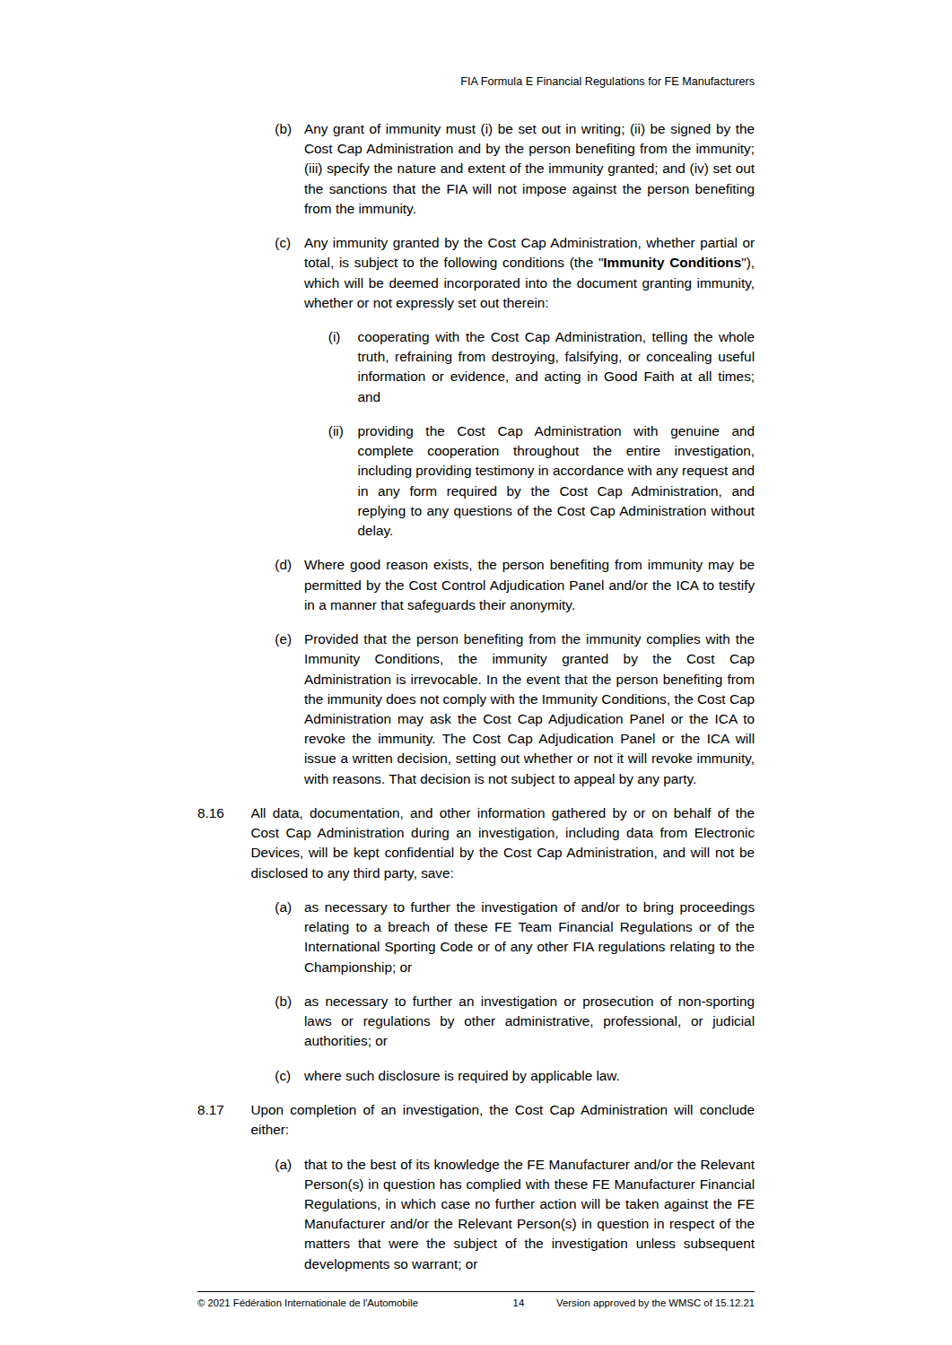FIA Formula E Financial Regulations for FE Manufacturers
(b)
Any grant of immunity must (i) be set out in writing; (ii) be signed by the Cost Cap Administration and by the person benefiting from the immunity; (iii) specify the nature and extent of the immunity granted; and (iv) set out the sanctions that the FIA will not impose against the person benefiting from the immunity.
(c)
Any immunity granted by the Cost Cap Administration, whether partial or total, is subject to the following conditions (the "Immunity Conditions"), which will be deemed incorporated into the document granting immunity, whether or not expressly set out therein:
(i)
cooperating with the Cost Cap Administration, telling the whole truth, refraining from destroying, falsifying, or concealing useful information or evidence, and acting in Good Faith at all times; and
(ii)
providing the Cost Cap Administration with genuine and complete cooperation throughout the entire investigation, including providing testimony in accordance with any request and in any form required by the Cost Cap Administration, and replying to any questions of the Cost Cap Administration without delay.
(d)
Where good reason exists, the person benefiting from immunity may be permitted by the Cost Control Adjudication Panel and/or the ICA to testify in a manner that safeguards their anonymity.
(e)
Provided that the person benefiting from the immunity complies with the Immunity Conditions, the immunity granted by the Cost Cap Administration is irrevocable. In the event that the person benefiting from the immunity does not comply with the Immunity Conditions, the Cost Cap Administration may ask the Cost Cap Adjudication Panel or the ICA to revoke the immunity. The Cost Cap Adjudication Panel or the ICA will issue a written decision, setting out whether or not it will revoke immunity, with reasons. That decision is not subject to appeal by any party.
8.16
All data, documentation, and other information gathered by or on behalf of the Cost Cap Administration during an investigation, including data from Electronic Devices, will be kept confidential by the Cost Cap Administration, and will not be disclosed to any third party, save:
(a)
as necessary to further the investigation of and/or to bring proceedings relating to a breach of these FE Team Financial Regulations or of the International Sporting Code or of any other FIA regulations relating to the Championship; or
(b)
as necessary to further an investigation or prosecution of non-sporting laws or regulations by other administrative, professional, or judicial authorities; or
(c)
where such disclosure is required by applicable law.
8.17
Upon completion of an investigation, the Cost Cap Administration will conclude either:
(a)
that to the best of its knowledge the FE Manufacturer and/or the Relevant Person(s) in question has complied with these FE Manufacturer Financial Regulations, in which case no further action will be taken against the FE Manufacturer and/or the Relevant Person(s) in question in respect of the matters that were the subject of the investigation unless subsequent developments so warrant; or
© 2021 Fédération Internationale de l'Automobile
14
Version approved by the WMSC of 15.12.21